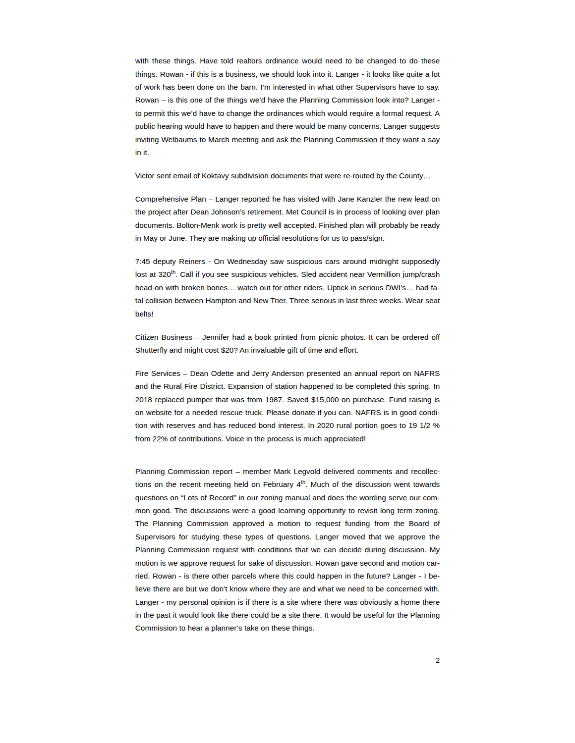with these things. Have told realtors ordinance would need to be changed to do these things. Rowan - if this is a business, we should look into it. Langer - it looks like quite a lot of work has been done on the barn. I’m interested in what other Supervisors have to say. Rowan – is this one of the things we’d have the Planning Commission look into? Langer - to permit this we’d have to change the ordinances which would require a formal request. A public hearing would have to happen and there would be many concerns. Langer suggests inviting Welbaums to March meeting and ask the Planning Commission if they want a say in it.
Victor sent email of Koktavy subdivision documents that were re-routed by the County…
Comprehensive Plan – Langer reported he has visited with Jane Kanzier the new lead on the project after Dean Johnson’s retirement. Met Council is in process of looking over plan documents. Bolton-Menk work is pretty well accepted. Finished plan will probably be ready in May or June. They are making up official resolutions for us to pass/sign.
7:45 deputy Reiners - On Wednesday saw suspicious cars around midnight supposedly lost at 320th. Call if you see suspicious vehicles. Sled accident near Vermillion jump/crash head-on with broken bones… watch out for other riders. Uptick in serious DWI’s… had fatal collision between Hampton and New Trier. Three serious in last three weeks. Wear seat belts!
Citizen Business – Jennifer had a book printed from picnic photos. It can be ordered off Shutterfly and might cost $20? An invaluable gift of time and effort.
Fire Services – Dean Odette and Jerry Anderson presented an annual report on NAFRS and the Rural Fire District. Expansion of station happened to be completed this spring. In 2018 replaced pumper that was from 1987. Saved $15,000 on purchase. Fund raising is on website for a needed rescue truck. Please donate if you can. NAFRS is in good condition with reserves and has reduced bond interest. In 2020 rural portion goes to 19 1/2 % from 22% of contributions. Voice in the process is much appreciated!
Planning Commission report – member Mark Legvold delivered comments and recollections on the recent meeting held on February 4th. Much of the discussion went towards questions on “Lots of Record” in our zoning manual and does the wording serve our common good. The discussions were a good learning opportunity to revisit long term zoning. The Planning Commission approved a motion to request funding from the Board of Supervisors for studying these types of questions. Langer moved that we approve the Planning Commission request with conditions that we can decide during discussion. My motion is we approve request for sake of discussion. Rowan gave second and motion carried. Rowan - is there other parcels where this could happen in the future? Langer - I believe there are but we don’t know where they are and what we need to be concerned with. Langer - my personal opinion is if there is a site where there was obviously a home there in the past it would look like there could be a site there. It would be useful for the Planning Commission to hear a planner’s take on these things.
2